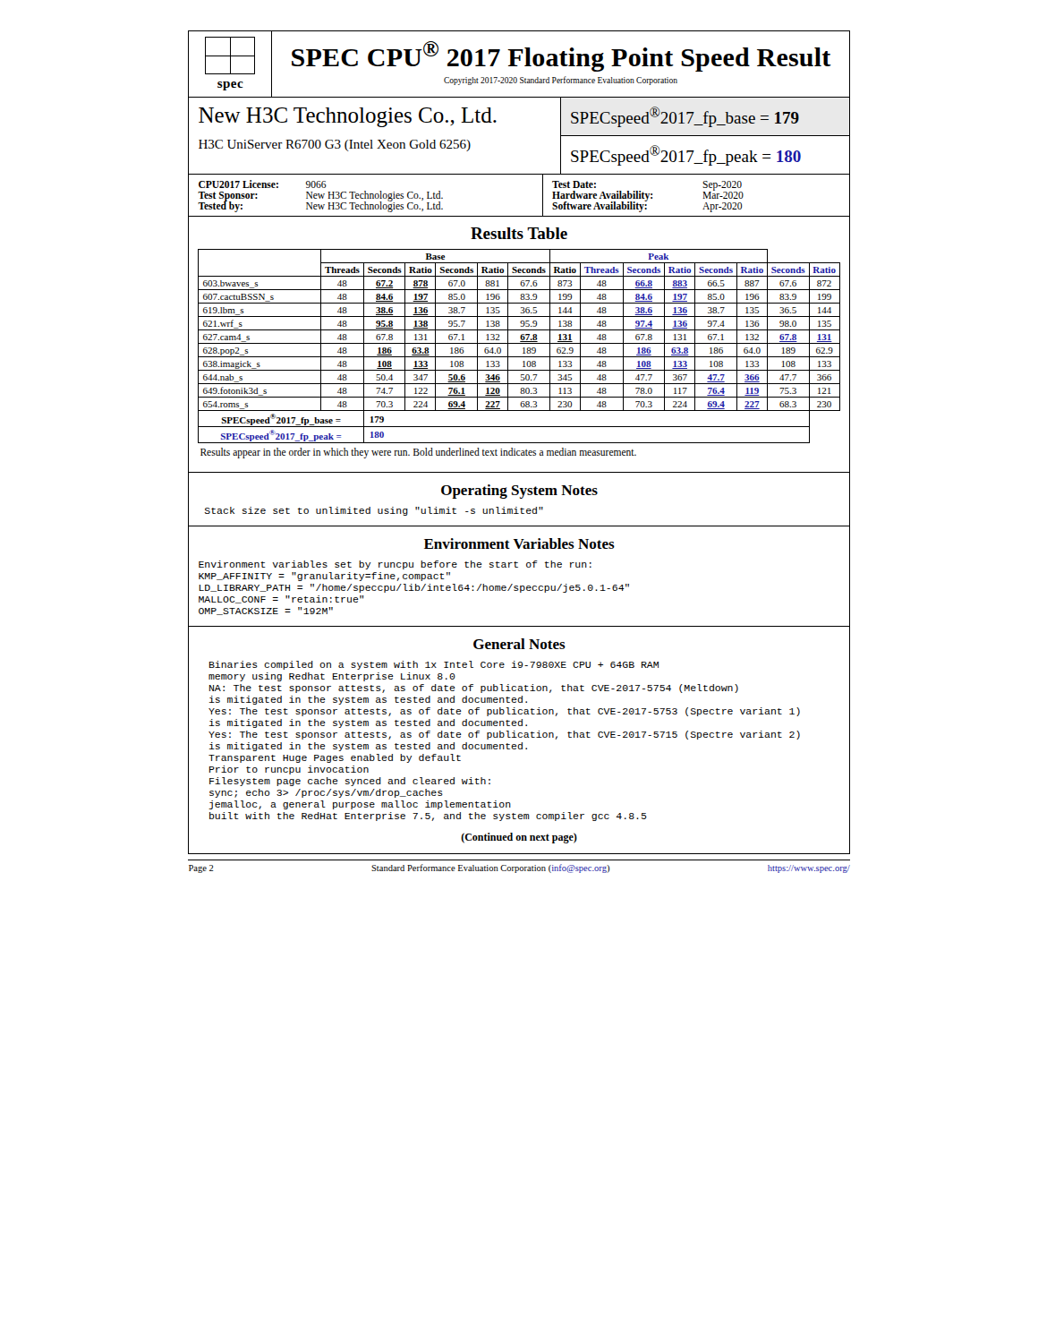spec
SPEC CPU® 2017 Floating Point Speed Result
Copyright 2017-2020 Standard Performance Evaluation Corporation
New H3C Technologies Co., Ltd.
H3C UniServer R6700 G3 (Intel Xeon Gold 6256)
SPECspeed®2017_fp_base = 179
SPECspeed®2017_fp_peak = 180
CPU2017 License: 9066
Test Sponsor: New H3C Technologies Co., Ltd.
Tested by: New H3C Technologies Co., Ltd.
Test Date: Sep-2020
Hardware Availability: Mar-2020
Software Availability: Apr-2020
Results Table
| | Base | Peak |
| --- | --- | --- |
| Threads | Seconds | Ratio | Seconds | Ratio | Seconds | Ratio | Threads | Seconds | Ratio | Seconds | Ratio | Seconds | Ratio |
| 603.bwaves_s | 48 | 67.2 | 878 | 67.0 | 881 | 67.6 | 873 | 48 | 66.8 | 883 | 66.5 | 887 | 67.6 | 872 |
| 607.cactuBSSN_s | 48 | 84.6 | 197 | 85.0 | 196 | 83.9 | 199 | 48 | 84.6 | 197 | 85.0 | 196 | 83.9 | 199 |
| 619.lbm_s | 48 | 38.6 | 136 | 38.7 | 135 | 36.5 | 144 | 48 | 38.6 | 136 | 38.7 | 135 | 36.5 | 144 |
| 621.wrf_s | 48 | 95.8 | 138 | 95.7 | 138 | 95.9 | 138 | 48 | 97.4 | 136 | 97.4 | 136 | 98.0 | 135 |
| 627.cam4_s | 48 | 67.8 | 131 | 67.1 | 132 | 67.8 | 131 | 48 | 67.8 | 131 | 67.1 | 132 | 67.8 | 131 |
| 628.pop2_s | 48 | 186 | 63.8 | 186 | 64.0 | 189 | 62.9 | 48 | 186 | 63.8 | 186 | 64.0 | 189 | 62.9 |
| 638.imagick_s | 48 | 108 | 133 | 108 | 133 | 108 | 133 | 48 | 108 | 133 | 108 | 133 | 108 | 133 |
| 644.nab_s | 48 | 50.4 | 347 | 50.6 | 346 | 50.7 | 345 | 48 | 47.7 | 367 | 47.7 | 366 | 47.7 | 366 |
| 649.fotonik3d_s | 48 | 74.7 | 122 | 76.1 | 120 | 80.3 | 113 | 48 | 78.0 | 117 | 76.4 | 119 | 75.3 | 121 |
| 654.roms_s | 48 | 70.3 | 224 | 69.4 | 227 | 68.3 | 230 | 48 | 70.3 | 224 | 69.4 | 227 | 68.3 | 230 |
| SPECspeed ® 2017_fp_base = | 179 |
| SPECspeed ® 2017_fp_peak = | 180 |
Results appear in the order in which they were run. Bold underlined text indicates a median measurement.
Operating System Notes
 Stack size set to unlimited using "ulimit -s unlimited"
Environment Variables Notes
Environment variables set by runcpu before the start of the run:
KMP_AFFINITY = "granularity=fine,compact"
LD_LIBRARY_PATH = "/home/speccpu/lib/intel64:/home/speccpu/je5.0.1-64"
MALLOC_CONF = "retain:true"
OMP_STACKSIZE = "192M"
General Notes
Binaries compiled on a system with 1x Intel Core i9-7980XE CPU + 64GB RAM
memory using Redhat Enterprise Linux 8.0
NA: The test sponsor attests, as of date of publication, that CVE-2017-5754 (Meltdown)
is mitigated in the system as tested and documented.
Yes: The test sponsor attests, as of date of publication, that CVE-2017-5753 (Spectre variant 1)
is mitigated in the system as tested and documented.
Yes: The test sponsor attests, as of date of publication, that CVE-2017-5715 (Spectre variant 2)
is mitigated in the system as tested and documented.
Transparent Huge Pages enabled by default
Prior to runcpu invocation
Filesystem page cache synced and cleared with:
sync; echo 3> /proc/sys/vm/drop_caches
jemalloc, a general purpose malloc implementation
built with the RedHat Enterprise 7.5, and the system compiler gcc 4.8.5
(Continued on next page)
Page 2
Standard Performance Evaluation Corporation (info@spec.org)
https://www.spec.org/